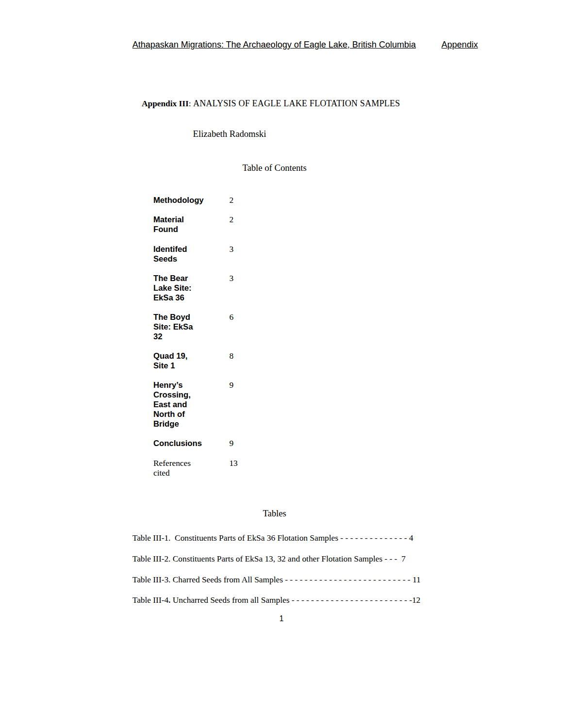Athapaskan Migrations: The Archaeology of Eagle Lake, British Columbia Appendix
Appendix III: ANALYSIS OF EAGLE LAKE FLOTATION SAMPLES
Elizabeth Radomski
Table of Contents
| Methodology | 2 |
| Material Found | 2 |
| Identifed Seeds | 3 |
| The Bear Lake Site: EkSa 36 | 3 |
| The Boyd Site: EkSa 32 | 6 |
| Quad 19, Site 1 | 8 |
| Henry’s Crossing, East and North of Bridge | 9 |
| Conclusions | 9 |
| References cited | 13 |
Tables
Table III-1. Constituents Parts of EkSa 36 Flotation Samples - - - - - - - - - - - - - - 4
Table III-2. Constituents Parts of EkSa 13, 32 and other Flotation Samples - - - 7
Table III-3. Charred Seeds from All Samples - - - - - - - - - - - - - - - - - - - - - - - - - - 11
Table III-4. Uncharred Seeds from all Samples - - - - - - - - - - - - - - - - - - - - - - - - -12
1